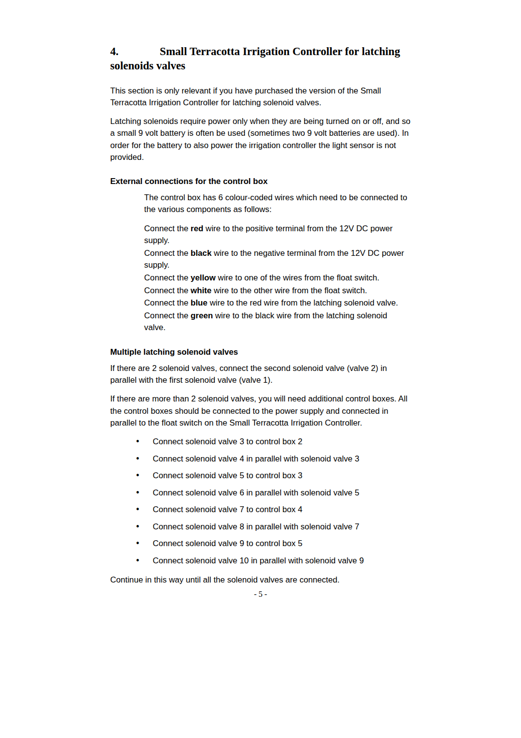4. Small Terracotta Irrigation Controller for latching solenoids valves
This section is only relevant if you have purchased the version of the Small Terracotta Irrigation Controller for latching solenoid valves.
Latching solenoids require power only when they are being turned on or off, and so a small 9 volt battery is often be used (sometimes two 9 volt batteries are used). In order for the battery to also power the irrigation controller the light sensor is not provided.
External connections for the control box
The control box has 6 colour-coded wires which need to be connected to the various components as follows:
Connect the red wire to the positive terminal from the 12V DC power supply.
Connect the black wire to the negative terminal from the 12V DC power supply.
Connect the yellow wire to one of the wires from the float switch.
Connect the white wire to the other wire from the float switch.
Connect the blue wire to the red wire from the latching solenoid valve.
Connect the green wire to the black wire from the latching solenoid valve.
Multiple latching solenoid valves
If there are 2 solenoid valves, connect the second solenoid valve (valve 2) in parallel with the first solenoid valve (valve 1).
If there are more than 2 solenoid valves, you will need additional control boxes. All the control boxes should be connected to the power supply and connected in parallel to the float switch on the Small Terracotta Irrigation Controller.
Connect solenoid valve 3 to control box 2
Connect solenoid valve 4 in parallel with solenoid valve 3
Connect solenoid valve 5 to control box 3
Connect solenoid valve 6 in parallel with solenoid valve 5
Connect solenoid valve 7 to control box 4
Connect solenoid valve 8 in parallel with solenoid valve 7
Connect solenoid valve 9 to control box 5
Connect solenoid valve 10 in parallel with solenoid valve 9
Continue in this way until all the solenoid valves are connected.
- 5 -